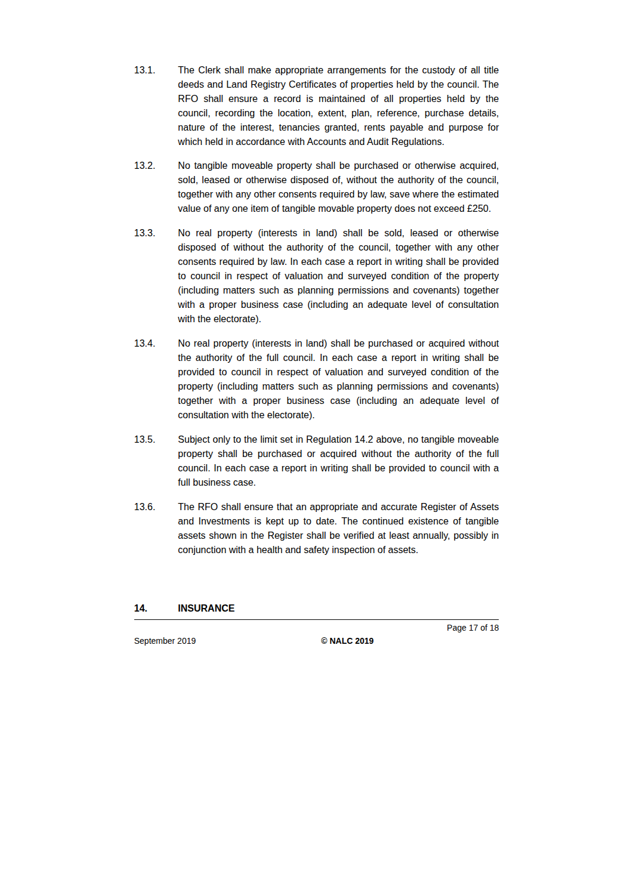13.1. The Clerk shall make appropriate arrangements for the custody of all title deeds and Land Registry Certificates of properties held by the council. The RFO shall ensure a record is maintained of all properties held by the council, recording the location, extent, plan, reference, purchase details, nature of the interest, tenancies granted, rents payable and purpose for which held in accordance with Accounts and Audit Regulations.
13.2. No tangible moveable property shall be purchased or otherwise acquired, sold, leased or otherwise disposed of, without the authority of the council, together with any other consents required by law, save where the estimated value of any one item of tangible movable property does not exceed £250.
13.3. No real property (interests in land) shall be sold, leased or otherwise disposed of without the authority of the council, together with any other consents required by law. In each case a report in writing shall be provided to council in respect of valuation and surveyed condition of the property (including matters such as planning permissions and covenants) together with a proper business case (including an adequate level of consultation with the electorate).
13.4. No real property (interests in land) shall be purchased or acquired without the authority of the full council. In each case a report in writing shall be provided to council in respect of valuation and surveyed condition of the property (including matters such as planning permissions and covenants) together with a proper business case (including an adequate level of consultation with the electorate).
13.5. Subject only to the limit set in Regulation 14.2 above, no tangible moveable property shall be purchased or acquired without the authority of the full council. In each case a report in writing shall be provided to council with a full business case.
13.6. The RFO shall ensure that an appropriate and accurate Register of Assets and Investments is kept up to date. The continued existence of tangible assets shown in the Register shall be verified at least annually, possibly in conjunction with a health and safety inspection of assets.
14. INSURANCE
Page 17 of 18
September 2019
© NALC 2019